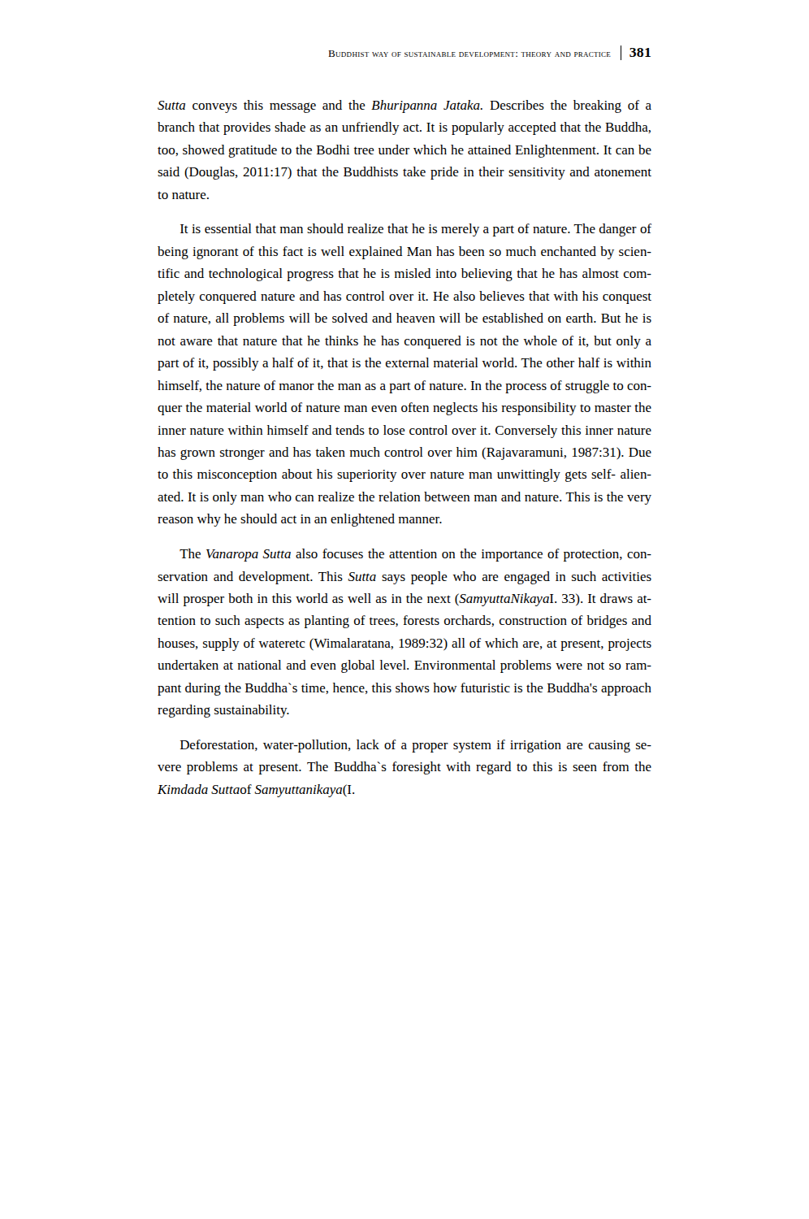Buddhist way of sustainable development: theory and practice 381
Sutta conveys this message and the Bhuripanna Jataka. Describes the breaking of a branch that provides shade as an unfriendly act. It is popularly accepted that the Buddha, too, showed gratitude to the Bodhi tree under which he attained Enlightenment. It can be said (Douglas, 2011:17) that the Buddhists take pride in their sensitivity and atonement to nature.
It is essential that man should realize that he is merely a part of nature. The danger of being ignorant of this fact is well explained Man has been so much enchanted by scientific and technological progress that he is misled into believing that he has almost completely conquered nature and has control over it. He also believes that with his conquest of nature, all problems will be solved and heaven will be established on earth. But he is not aware that nature that he thinks he has conquered is not the whole of it, but only a part of it, possibly a half of it, that is the external material world. The other half is within himself, the nature of manor the man as a part of nature. In the process of struggle to conquer the material world of nature man even often neglects his responsibility to master the inner nature within himself and tends to lose control over it. Conversely this inner nature has grown stronger and has taken much control over him (Rajavaramuni, 1987:31). Due to this misconception about his superiority over nature man unwittingly gets self- alienated. It is only man who can realize the relation between man and nature. This is the very reason why he should act in an enlightened manner.
The Vanaropa Sutta also focuses the attention on the importance of protection, conservation and development. This Sutta says people who are engaged in such activities will prosper both in this world as well as in the next (SamyuttaNikaya I. 33). It draws attention to such aspects as planting of trees, forests orchards, construction of bridges and houses, supply of wateretc (Wimalaratana, 1989:32) all of which are, at present, projects undertaken at national and even global level. Environmental problems were not so rampant during the Buddha`s time, hence, this shows how futuristic is the Buddha's approach regarding sustainability.
Deforestation, water-pollution, lack of a proper system if irrigation are causing severe problems at present. The Buddha`s foresight with regard to this is seen from the Kimdada Suttaof Samyuttanikaya(I.